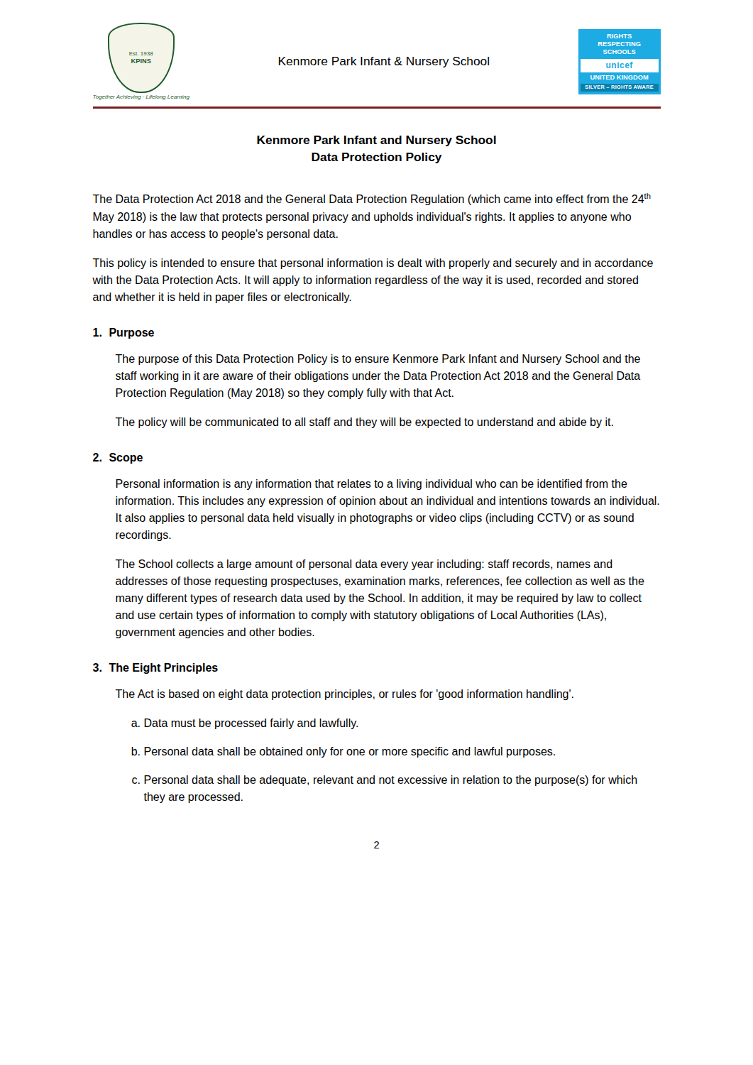Est. 1938 KPINS
Together Achieving · Lifelong Learning
Kenmore Park Infant & Nursery School
RIGHTS
RESPECTING
SCHOOLS unicef UNITED KINGDOM SILVER – RIGHTS AWARE
Kenmore Park Infant and Nursery School
Data Protection Policy
The Data Protection Act 2018 and the General Data Protection Regulation (which came into effect from the 24th May 2018) is the law that protects personal privacy and upholds individual's rights. It applies to anyone who handles or has access to people's personal data.
This policy is intended to ensure that personal information is dealt with properly and securely and in accordance with the Data Protection Acts. It will apply to information regardless of the way it is used, recorded and stored and whether it is held in paper files or electronically.
1. Purpose
The purpose of this Data Protection Policy is to ensure Kenmore Park Infant and Nursery School and the staff working in it are aware of their obligations under the Data Protection Act 2018 and the General Data Protection Regulation (May 2018) so they comply fully with that Act.
The policy will be communicated to all staff and they will be expected to understand and abide by it.
2. Scope
Personal information is any information that relates to a living individual who can be identified from the information. This includes any expression of opinion about an individual and intentions towards an individual. It also applies to personal data held visually in photographs or video clips (including CCTV) or as sound recordings.
The School collects a large amount of personal data every year including: staff records, names and addresses of those requesting prospectuses, examination marks, references, fee collection as well as the many different types of research data used by the School. In addition, it may be required by law to collect and use certain types of information to comply with statutory obligations of Local Authorities (LAs), government agencies and other bodies.
3. The Eight Principles
The Act is based on eight data protection principles, or rules for 'good information handling'.
Data must be processed fairly and lawfully.
Personal data shall be obtained only for one or more specific and lawful purposes.
Personal data shall be adequate, relevant and not excessive in relation to the purpose(s) for which they are processed.
2